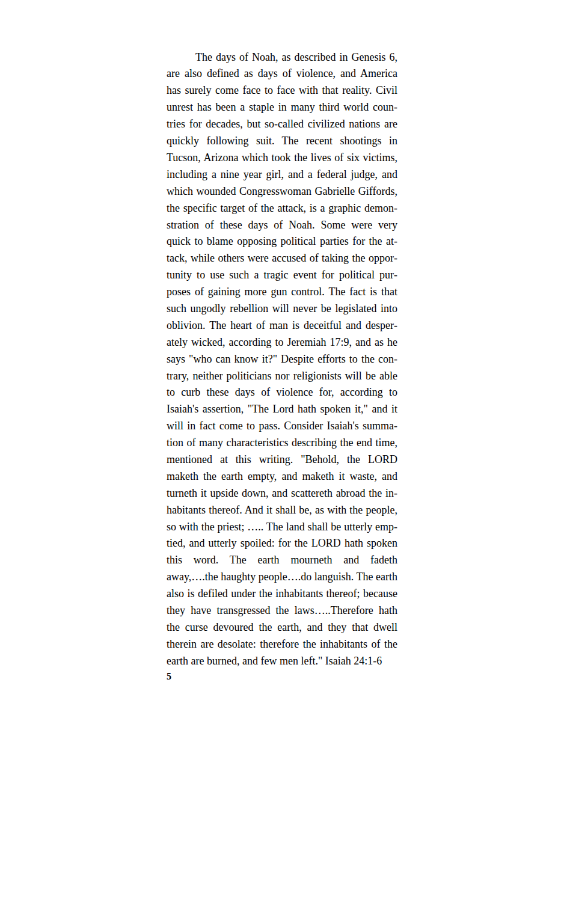The days of Noah, as described in Genesis 6, are also defined as days of violence, and America has surely come face to face with that reality. Civil unrest has been a staple in many third world countries for decades, but so-called civilized nations are quickly following suit. The recent shootings in Tucson, Arizona which took the lives of six victims, including a nine year girl, and a federal judge, and which wounded Congresswoman Gabrielle Giffords, the specific target of the attack, is a graphic demonstration of these days of Noah. Some were very quick to blame opposing political parties for the attack, while others were accused of taking the opportunity to use such a tragic event for political purposes of gaining more gun control. The fact is that such ungodly rebellion will never be legislated into oblivion. The heart of man is deceitful and desperately wicked, according to Jeremiah 17:9, and as he says "who can know it?" Despite efforts to the contrary, neither politicians nor religionists will be able to curb these days of violence for, according to Isaiah's assertion, "The Lord hath spoken it," and it will in fact come to pass. Consider Isaiah's summation of many characteristics describing the end time, mentioned at this writing. "Behold, the LORD maketh the earth empty, and maketh it waste, and turneth it upside down, and scattereth abroad the inhabitants thereof. And it shall be, as with the people, so with the priest; ….. The land shall be utterly emptied, and utterly spoiled: for the LORD hath spoken this word. The earth mourneth and fadeth away,….the haughty people….do languish. The earth also is defiled under the inhabitants thereof; because they have transgressed the laws…..Therefore hath the curse devoured the earth, and they that dwell therein are desolate: therefore the inhabitants of the earth are burned, and few men left." Isaiah 24:1-6
5